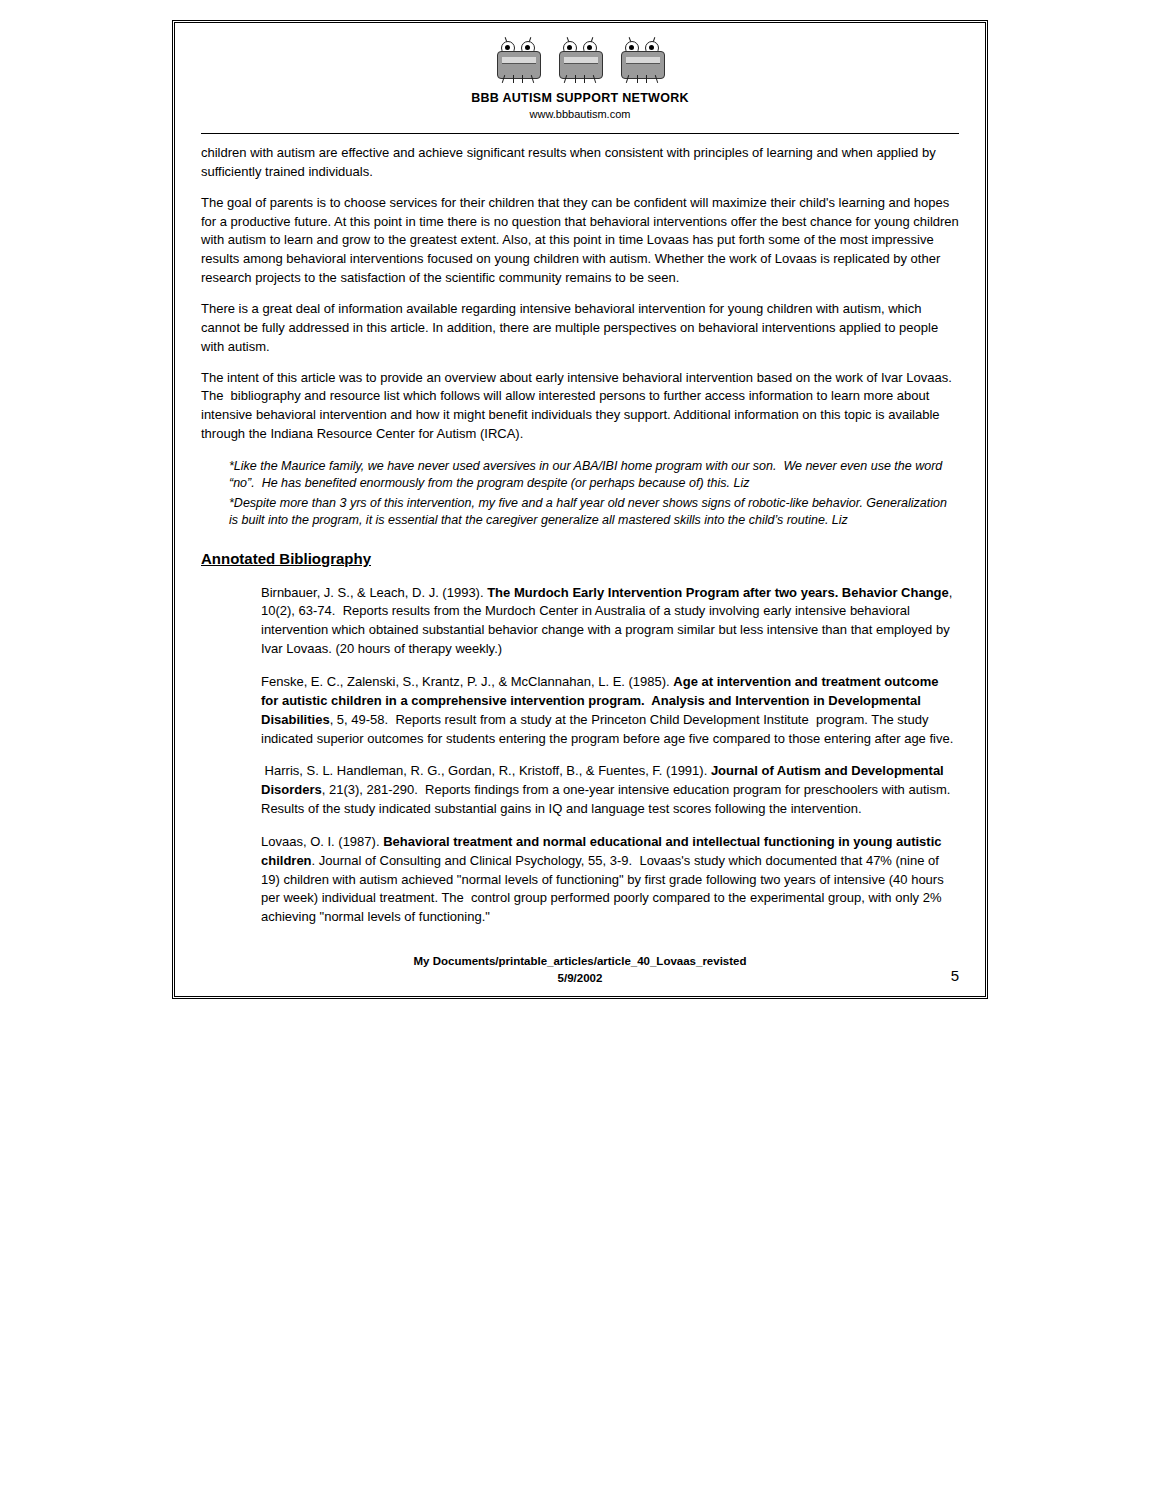BBB AUTISM SUPPORT NETWORK
www.bbbautism.com
children with autism are effective and achieve significant results when consistent with principles of learning and when applied by sufficiently trained individuals.
The goal of parents is to choose services for their children that they can be confident will maximize their child's learning and hopes for a productive future. At this point in time there is no question that behavioral interventions offer the best chance for young children with autism to learn and grow to the greatest extent. Also, at this point in time Lovaas has put forth some of the most impressive results among behavioral interventions focused on young children with autism. Whether the work of Lovaas is replicated by other research projects to the satisfaction of the scientific community remains to be seen.
There is a great deal of information available regarding intensive behavioral intervention for young children with autism, which cannot be fully addressed in this article. In addition, there are multiple perspectives on behavioral interventions applied to people with autism.
The intent of this article was to provide an overview about early intensive behavioral intervention based on the work of Ivar Lovaas. The bibliography and resource list which follows will allow interested persons to further access information to learn more about intensive behavioral intervention and how it might benefit individuals they support. Additional information on this topic is available through the Indiana Resource Center for Autism (IRCA).
*Like the Maurice family, we have never used aversives in our ABA/IBI home program with our son. We never even use the word “no”. He has benefited enormously from the program despite (or perhaps because of) this. Liz
*Despite more than 3 yrs of this intervention, my five and a half year old never shows signs of robotic-like behavior. Generalization is built into the program, it is essential that the caregiver generalize all mastered skills into the child’s routine. Liz
Annotated Bibliography
Birnbauer, J. S., & Leach, D. J. (1993). The Murdoch Early Intervention Program after two years. Behavior Change, 10(2), 63-74. Reports results from the Murdoch Center in Australia of a study involving early intensive behavioral intervention which obtained substantial behavior change with a program similar but less intensive than that employed by Ivar Lovaas. (20 hours of therapy weekly.)
Fenske, E. C., Zalenski, S., Krantz, P. J., & McClannahan, L. E. (1985). Age at intervention and treatment outcome for autistic children in a comprehensive intervention program. Analysis and Intervention in Developmental Disabilities, 5, 49-58. Reports result from a study at the Princeton Child Development Institute program. The study indicated superior outcomes for students entering the program before age five compared to those entering after age five.
Harris, S. L. Handleman, R. G., Gordan, R., Kristoff, B., & Fuentes, F. (1991). Journal of Autism and Developmental Disorders, 21(3), 281-290. Reports findings from a one-year intensive education program for preschoolers with autism. Results of the study indicated substantial gains in IQ and language test scores following the intervention.
Lovaas, O. I. (1987). Behavioral treatment and normal educational and intellectual functioning in young autistic children. Journal of Consulting and Clinical Psychology, 55, 3-9. Lovaas's study which documented that 47% (nine of 19) children with autism achieved "normal levels of functioning" by first grade following two years of intensive (40 hours per week) individual treatment. The control group performed poorly compared to the experimental group, with only 2% achieving "normal levels of functioning."
My Documents/printable_articles/article_40_Lovaas_revisted
5/9/2002
5